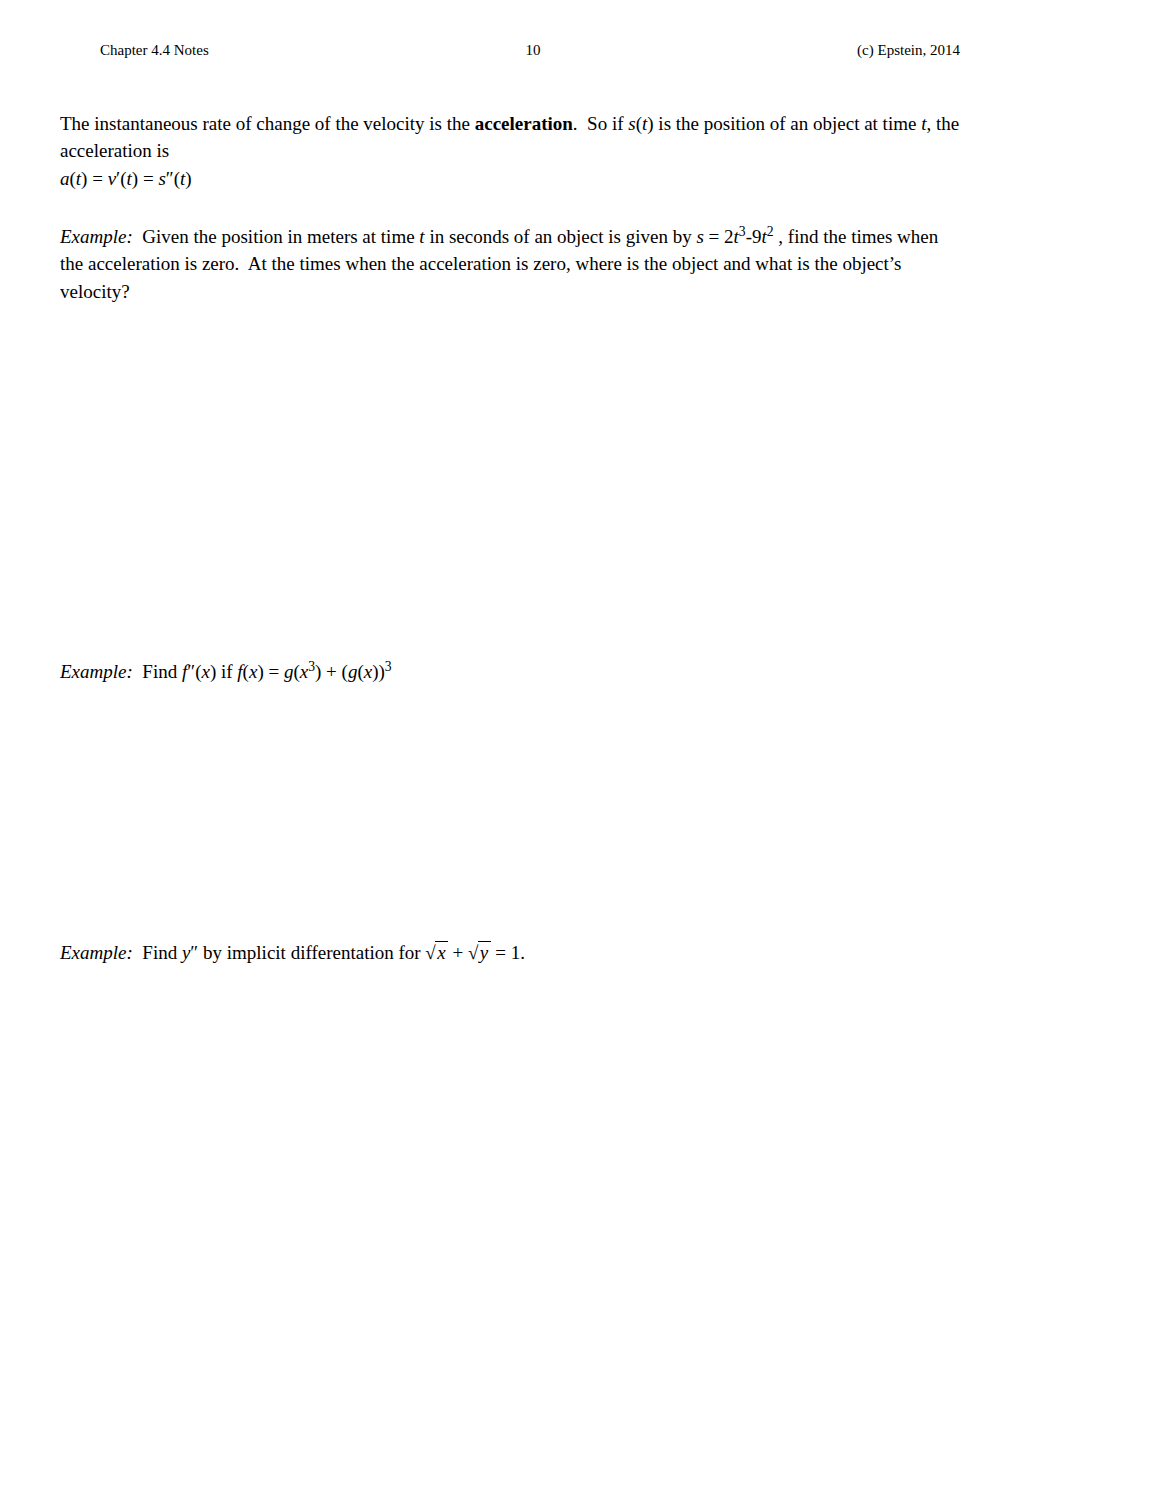Chapter 4.4 Notes 10 (c) Epstein, 2014
The instantaneous rate of change of the velocity is the acceleration. So if s(t) is the position of an object at time t, the acceleration is
a(t) = v′(t) = s″(t)
Example: Given the position in meters at time t in seconds of an object is given by s = 2t3-9t2 , find the times when the acceleration is zero. At the times when the acceleration is zero, where is the object and what is the object’s velocity?
Example: Find f″(x) if f(x) = g(x3) + (g(x))3
Example: Find y″ by implicit differentation for √x + √y = 1.